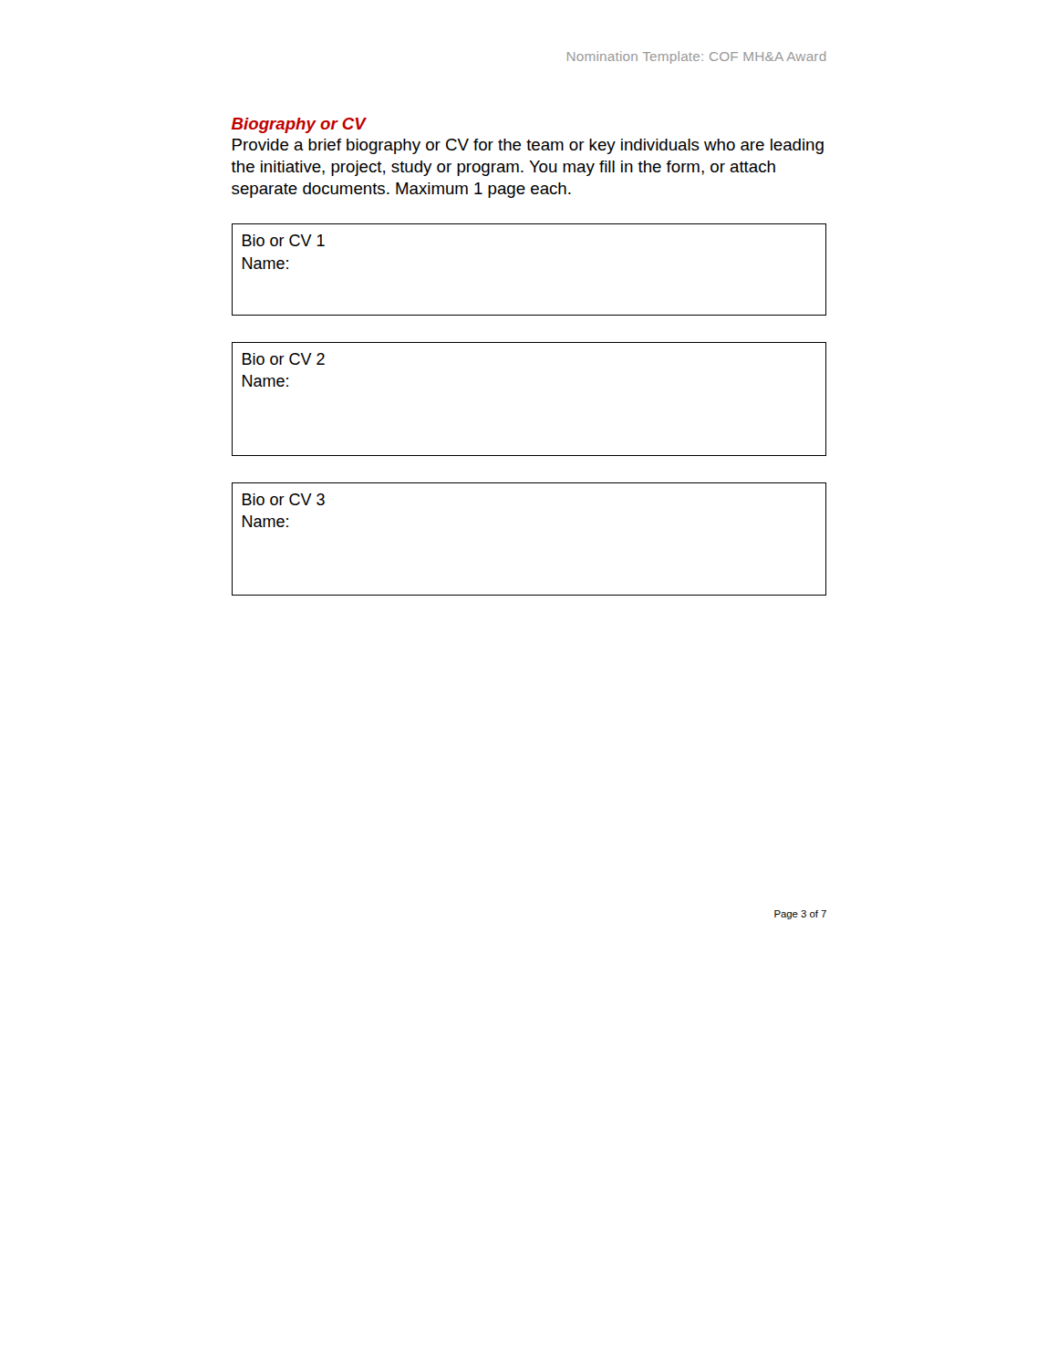Nomination Template: COF MH&A Award
Biography or CV
Provide a brief biography or CV for the team or key individuals who are leading the initiative, project, study or program. You may fill in the form, or attach separate documents. Maximum 1 page each.
Bio or CV 1 Name:
Bio or CV 2 Name:
Bio or CV 3 Name:
Page 3 of 7